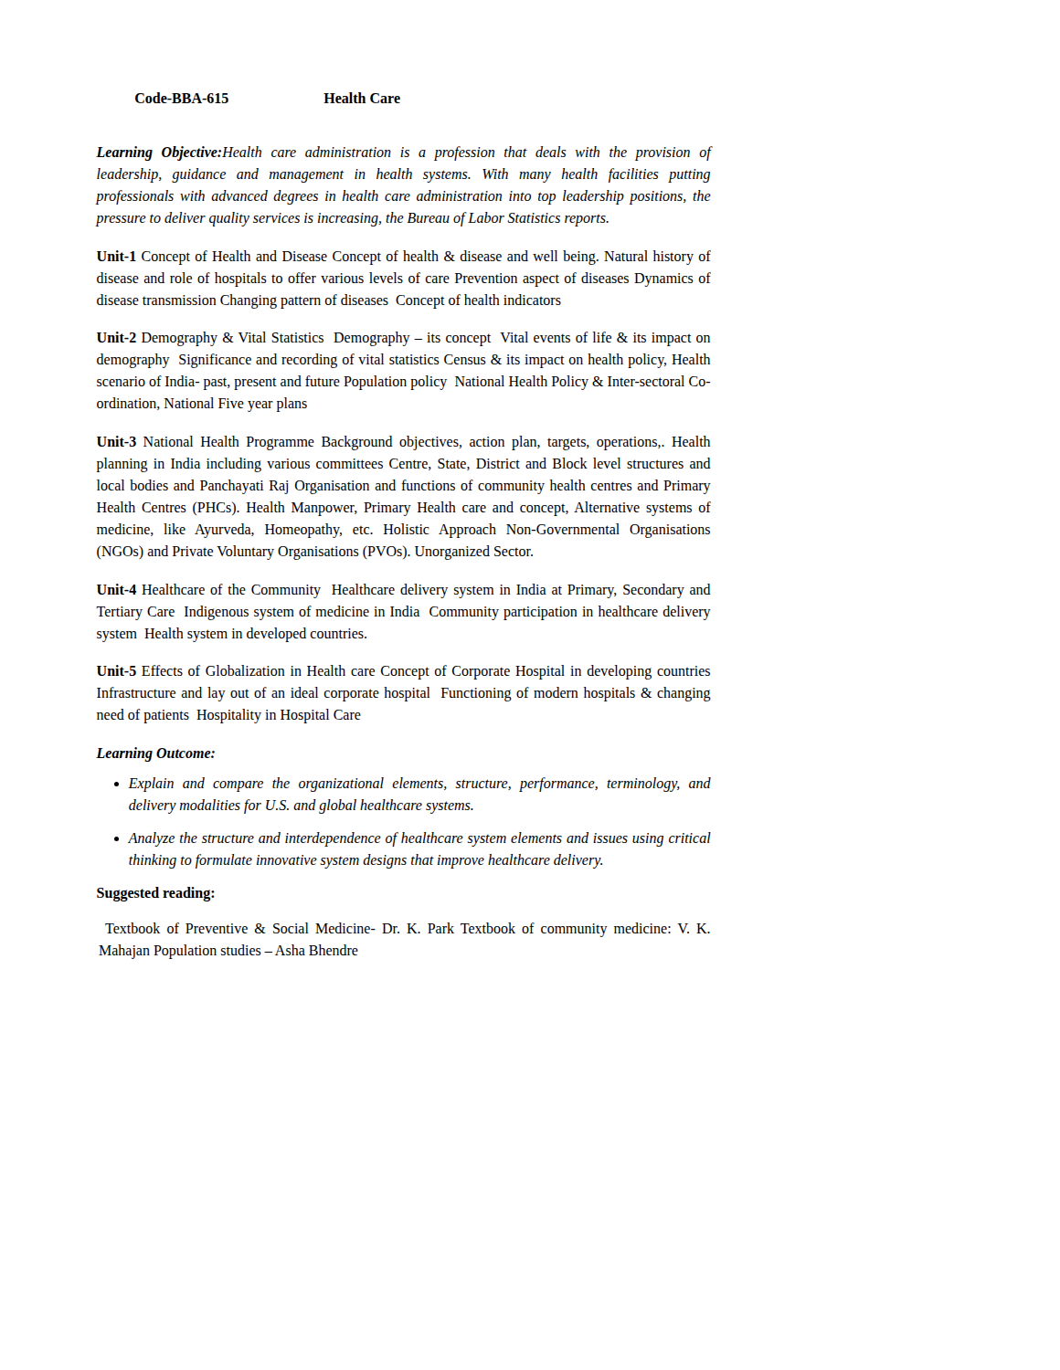Code-BBA-615 Health Care
Learning Objective: Health care administration is a profession that deals with the provision of leadership, guidance and management in health systems. With many health facilities putting professionals with advanced degrees in health care administration into top leadership positions, the pressure to deliver quality services is increasing, the Bureau of Labor Statistics reports.
Unit-1 Concept of Health and Disease Concept of health & disease and well being. Natural history of disease and role of hospitals to offer various levels of care Prevention aspect of diseases Dynamics of disease transmission Changing pattern of diseases Concept of health indicators
Unit-2 Demography & Vital Statistics Demography – its concept Vital events of life & its impact on demography Significance and recording of vital statistics Census & its impact on health policy, Health scenario of India- past, present and future Population policy National Health Policy & Inter-sectoral Co-ordination, National Five year plans
Unit-3 National Health Programme Background objectives, action plan, targets, operations,. Health planning in India including various committees Centre, State, District and Block level structures and local bodies and Panchayati Raj Organisation and functions of community health centres and Primary Health Centres (PHCs). Health Manpower, Primary Health care and concept, Alternative systems of medicine, like Ayurveda, Homeopathy, etc. Holistic Approach Non-Governmental Organisations (NGOs) and Private Voluntary Organisations (PVOs). Unorganized Sector.
Unit-4 Healthcare of the Community Healthcare delivery system in India at Primary, Secondary and Tertiary Care Indigenous system of medicine in India Community participation in healthcare delivery system Health system in developed countries.
Unit-5 Effects of Globalization in Health care Concept of Corporate Hospital in developing countries Infrastructure and lay out of an ideal corporate hospital Functioning of modern hospitals & changing need of patients Hospitality in Hospital Care
Learning Outcome:
Explain and compare the organizational elements, structure, performance, terminology, and delivery modalities for U.S. and global healthcare systems.
Analyze the structure and interdependence of healthcare system elements and issues using critical thinking to formulate innovative system designs that improve healthcare delivery.
Suggested reading:
Textbook of Preventive & Social Medicine- Dr. K. Park Textbook of community medicine: V. K. Mahajan Population studies – Asha Bhendre